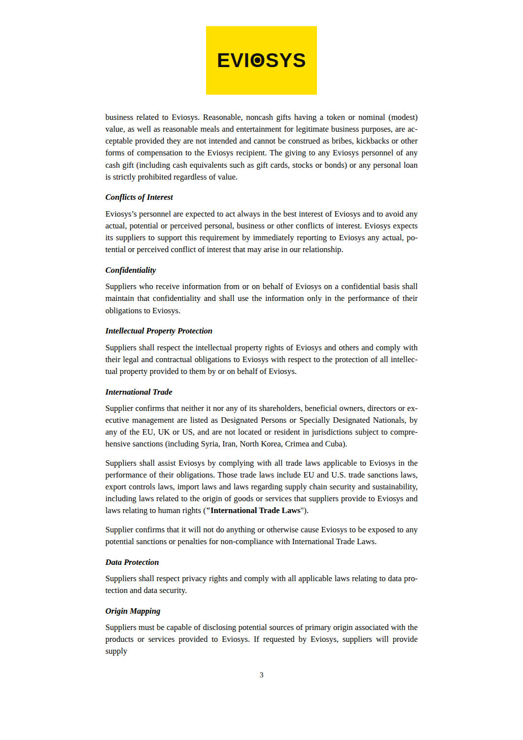EVIOSYS
business related to Eviosys. Reasonable, noncash gifts having a token or nominal (modest) value, as well as reasonable meals and entertainment for legitimate business purposes, are acceptable provided they are not intended and cannot be construed as bribes, kickbacks or other forms of compensation to the Eviosys recipient. The giving to any Eviosys personnel of any cash gift (including cash equivalents such as gift cards, stocks or bonds) or any personal loan is strictly prohibited regardless of value.
Conflicts of Interest
Eviosys’s personnel are expected to act always in the best interest of Eviosys and to avoid any actual, potential or perceived personal, business or other conflicts of interest. Eviosys expects its suppliers to support this requirement by immediately reporting to Eviosys any actual, potential or perceived conflict of interest that may arise in our relationship.
Confidentiality
Suppliers who receive information from or on behalf of Eviosys on a confidential basis shall maintain that confidentiality and shall use the information only in the performance of their obligations to Eviosys.
Intellectual Property Protection
Suppliers shall respect the intellectual property rights of Eviosys and others and comply with their legal and contractual obligations to Eviosys with respect to the protection of all intellectual property provided to them by or on behalf of Eviosys.
International Trade
Supplier confirms that neither it nor any of its shareholders, beneficial owners, directors or executive management are listed as Designated Persons or Specially Designated Nationals, by any of the EU, UK or US, and are not located or resident in jurisdictions subject to comprehensive sanctions (including Syria, Iran, North Korea, Crimea and Cuba).
Suppliers shall assist Eviosys by complying with all trade laws applicable to Eviosys in the performance of their obligations. Those trade laws include EU and U.S. trade sanctions laws, export controls laws, import laws and laws regarding supply chain security and sustainability, including laws related to the origin of goods or services that suppliers provide to Eviosys and laws relating to human rights ("International Trade Laws").
Supplier confirms that it will not do anything or otherwise cause Eviosys to be exposed to any potential sanctions or penalties for non-compliance with International Trade Laws.
Data Protection
Suppliers shall respect privacy rights and comply with all applicable laws relating to data protection and data security.
Origin Mapping
Suppliers must be capable of disclosing potential sources of primary origin associated with the products or services provided to Eviosys. If requested by Eviosys, suppliers will provide supply
3